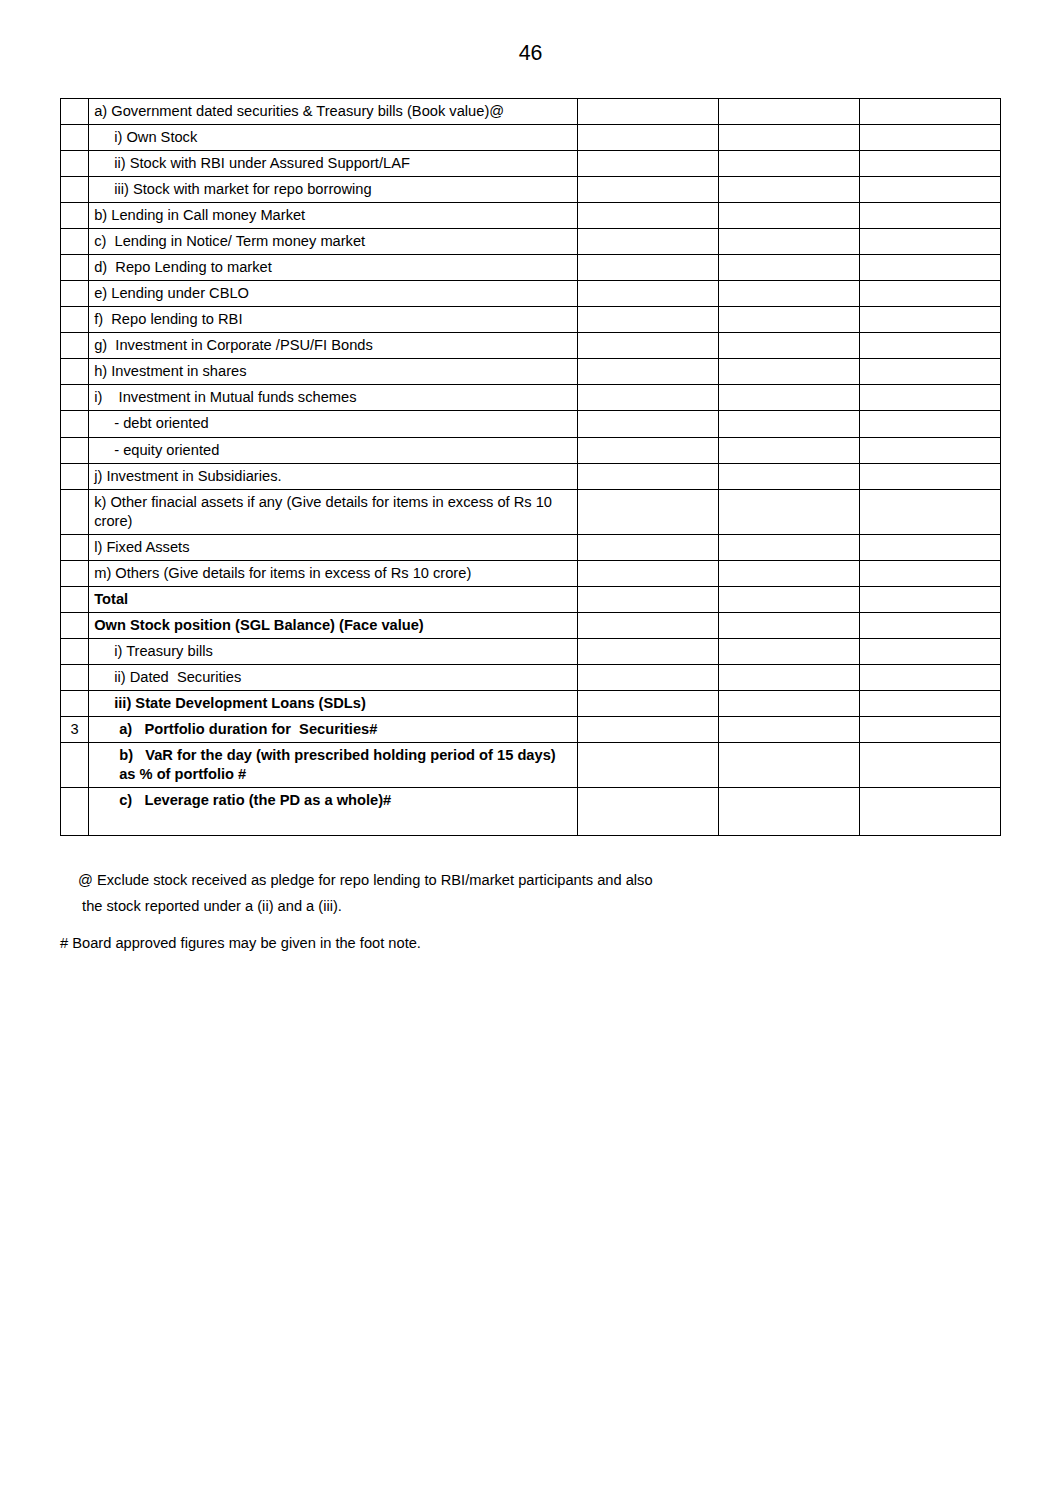46
| | a) Government dated securities & Treasury bills (Book value)@ | | | |
| | i) Own Stock | | | |
| | ii) Stock with RBI under Assured Support/LAF | | | |
| | iii) Stock with market for repo borrowing | | | |
| | b) Lending in Call money Market | | | |
| | c) Lending in Notice/ Term money market | | | |
| | d) Repo Lending to market | | | |
| | e) Lending under CBLO | | | |
| | f) Repo lending to RBI | | | |
| | g) Investment in Corporate /PSU/FI Bonds | | | |
| | h) Investment in shares | | | |
| | i) Investment in Mutual funds schemes | | | |
| | - debt oriented | | | |
| | - equity oriented | | | |
| | j) Investment in Subsidiaries. | | | |
| | k) Other finacial assets if any (Give details for items in excess of Rs 10 crore) | | | |
| | l) Fixed Assets | | | |
| | m) Others (Give details for items in excess of Rs 10 crore) | | | |
| | Total | | | |
| | Own Stock position (SGL Balance) (Face value) | | | |
| | i) Treasury bills | | | |
| | ii) Dated Securities | | | |
| | iii) State Development Loans (SDLs) | | | |
| 3 | a) Portfolio duration for Securities# | | | |
| | b) VaR for the day (with prescribed holding period of 15 days) as % of portfolio # | | | |
| | c) Leverage ratio (the PD as a whole)# | | | |
@ Exclude stock received as pledge for repo lending to RBI/market participants and also
the stock reported under a (ii) and a (iii).
# Board approved figures may be given in the foot note.